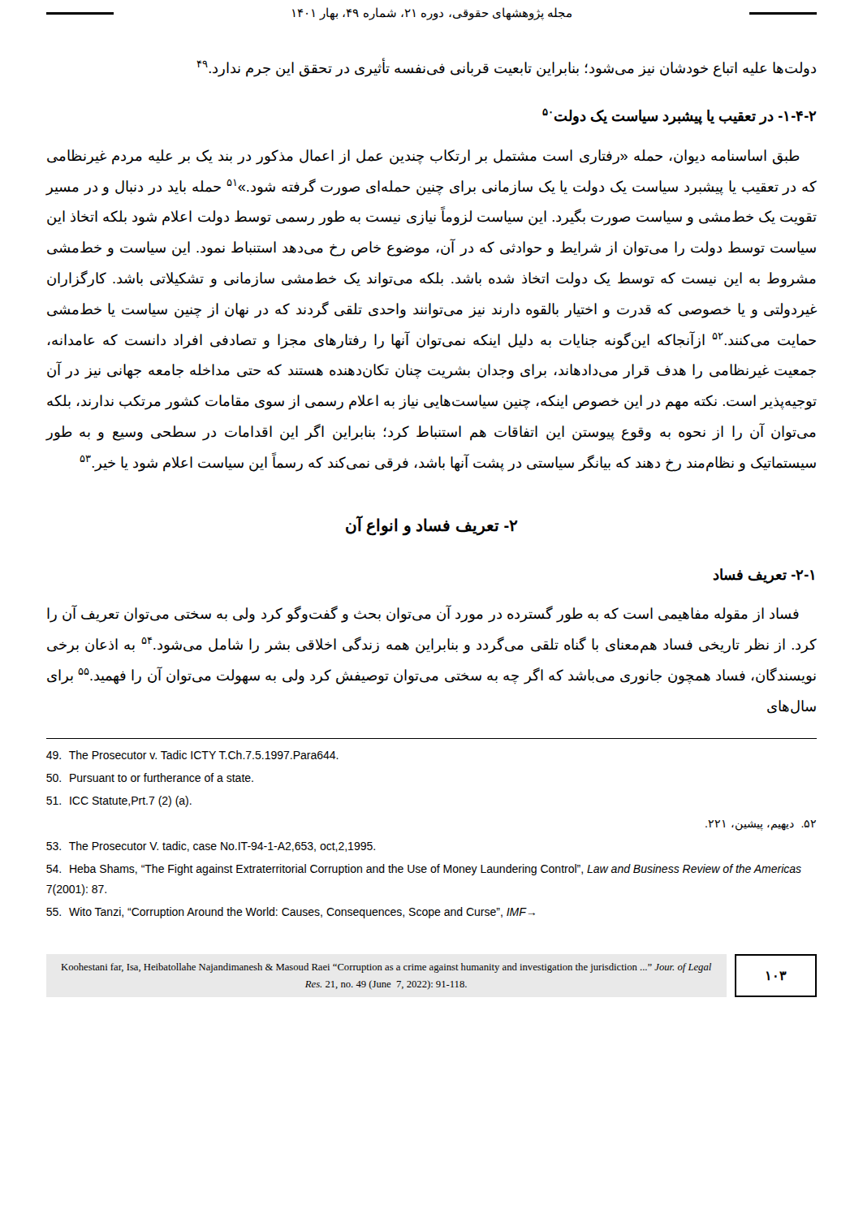مجله پژوهشهای حقوقی، دوره ۲۱، شماره ۴۹، بهار ۱۴۰۱
دولت‌ها علیه اتباع خودشان نیز می‌شود؛ بنابراین تابعیت قربانی فی‌نفسه تأثیری در تحقق این جرم ندارد.۴۹
۱-۴-۲- در تعقیب یا پیشبرد سیاست یک دولت۵۰
طبق اساسنامه دیوان، حمله «رفتاری است مشتمل بر ارتکاب چندین عمل از اعمال مذکور در بند یک بر علیه مردم غیرنظامی که در تعقیب یا پیشبرد سیاست یک دولت یا یک سازمانی برای چنین حمله‌ای صورت گرفته شود.»۵۱ حمله باید در دنبال و در مسیر تقویت یک خط‌مشی و سیاست صورت بگیرد. این سیاست لزوماً نیازی نیست به طور رسمی توسط دولت اعلام شود بلکه اتخاذ این سیاست توسط دولت را می‌توان از شرایط و حوادثی که در آن، موضوع خاص رخ می‌دهد استنباط نمود. این سیاست و خط‌مشی مشروط به این نیست که توسط یک دولت اتخاذ شده باشد. بلکه می‌تواند یک خط‌مشی سازمانی و تشکیلاتی باشد. کارگزاران غیردولتی و یا خصوصی که قدرت و اختیار بالقوه دارند نیز می‌توانند واحدی تلقی گردند که در نهان از چنین سیاست یا خط‌مشی حمایت می‌کنند.۵۲ ازآنجاکه این‌گونه جنایات به دلیل اینکه نمی‌توان آنها را رفتارهای مجزا و تصادفی افراد دانست که عامدانه، جمعیت غیرنظامی را هدف قرار می‌دادهاند، برای وجدان بشریت چنان تکان‌دهنده هستند که حتی مداخله جامعه جهانی نیز در آن توجیه‌پذیر است. نکته مهم در این خصوص اینکه، چنین سیاست‌هایی نیاز به اعلام رسمی از سوی مقامات کشور مرتکب ندارند، بلکه می‌توان آن را از نحوه به وقوع پیوستن این اتفاقات هم استنباط کرد؛ بنابراین اگر این اقدامات در سطحی وسیع و به طور سیستماتیک و نظام‌مند رخ دهند که بیانگر سیاستی در پشت آنها باشد، فرقی نمی‌کند که رسماً این سیاست اعلام شود یا خیر.۵۳
۲- تعریف فساد و انواع آن
۲-۱- تعریف فساد
فساد از مقوله مفاهیمی است که به طور گسترده در مورد آن می‌توان بحث و گفت‌وگو کرد ولی به سختی می‌توان تعریف آن را کرد. از نظر تاریخی فساد هم‌معنای با گناه تلقی می‌گردد و بنابراین همه زندگی اخلاقی بشر را شامل می‌شود.۵۴ به اذعان برخی نویسندگان، فساد همچون جانوری می‌باشد که اگر چه به سختی می‌توان توصیفش کرد ولی به سهولت می‌توان آن را فهمید.۵۵ برای سال‌های
49. The Prosecutor v. Tadic ICTY T.Ch.7.5.1997.Para644.
50. Pursuant to or furtherance of a state.
51. ICC Statute,Prt.7 (2) (a).
۵۲. دیهیم، پیشین، ۲۲۱.
53. The Prosecutor V. tadic, case No.IT-94-1-A2,653, oct,2,1995.
54. Heba Shams, “The Fight against Extraterritorial Corruption and the Use of Money Laundering Control”, Law and Business Review of the Americas 7(2001): 87.
55. Wito Tanzi, “Corruption Around the World: Causes, Consequences, Scope and Curse”, IMF→
۱۰۳
Koohestani far, Isa, Heibatollahe Najandimanesh & Masoud Raei “Corruption as a crime against humanity and investigation the jurisdiction ...” Jour. of Legal Res. 21, no. 49 (June 7, 2022): 91-118.